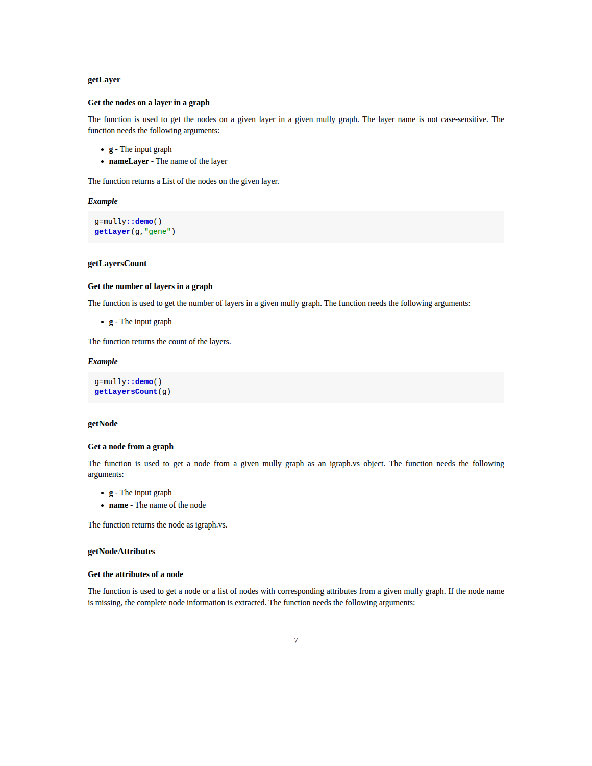getLayer
Get the nodes on a layer in a graph
The function is used to get the nodes on a given layer in a given mully graph. The layer name is not case-sensitive. The function needs the following arguments:
g - The input graph
nameLayer - The name of the layer
The function returns a List of the nodes on the given layer.
Example
g=mully:: demo()
getLayer(g,"gene")
getLayersCount
Get the number of layers in a graph
The function is used to get the number of layers in a given mully graph. The function needs the following arguments:
g - The input graph
The function returns the count of the layers.
Example
g=mully:: demo()
getLayersCount(g)
getNode
Get a node from a graph
The function is used to get a node from a given mully graph as an igraph.vs object. The function needs the following arguments:
g - The input graph
name - The name of the node
The function returns the node as igraph.vs.
getNodeAttributes
Get the attributes of a node
The function is used to get a node or a list of nodes with corresponding attributes from a given mully graph. If the node name is missing, the complete node information is extracted. The function needs the following arguments:
7